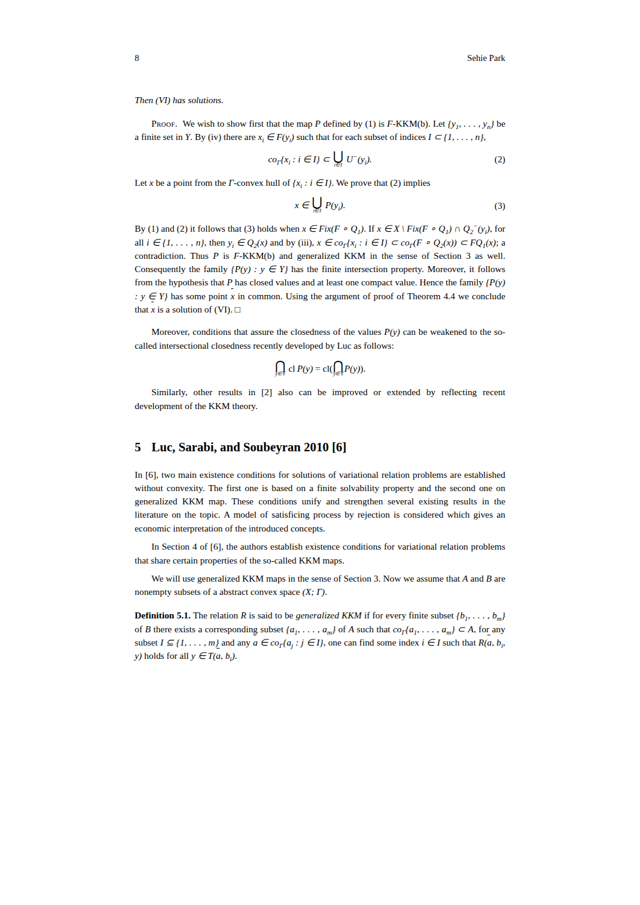8 Sehie Park
Then (VI) has solutions.
Proof. We wish to show first that the map P defined by (1) is F-KKM(b). Let {y1, . . . , yn} be a finite set in Y. By (iv) there are xi ∈ F(yi) such that for each subset of indices I ⊂ {1, . . . , n},
coΓ{xi : i ∈ I} ⊂ ⋃i∈I U−(yi).
(2)
Let x be a point from the Γ-convex hull of {xi : i ∈ I}. We prove that (2) implies
x ∈ ⋃i∈I P(yi).
(3)
By (1) and (2) it follows that (3) holds when x ∈ Fix(F ∘ Q1). If x ∈ X \ Fix(F ∘ Q1) ∩ Q2−(yi), for all i ∈ {1, . . . , n}, then yi ∈ Q2(x) and by (iii), x ∈ coΓ{xi : i ∈ I} ⊂ coΓ(F ∘ Q2(x)) ⊂ FQ1(x); a contradiction. Thus P is F-KKM(b) and generalized KKM in the sense of Section 3 as well. Consequently the family {P(y) : y ∈ Y} has the finite intersection property. Moreover, it follows from the hypothesis that P has closed values and at least one compact value. Hence the family {P(y) : y ∈ Y} has some point x in common. Using the argument of proof of Theorem 4.4 we conclude that x is a solution of (VI). □
Moreover, conditions that assure the closedness of the values P(y) can be weakened to the so-called intersectional closedness recently developed by Luc as follows:
⋂y∈Y cl P(y) = cl(⋂y∈Y P(y)).
Similarly, other results in [2] also can be improved or extended by reflecting recent development of the KKM theory.
5 Luc, Sarabi, and Soubeyran 2010 [6]
In [6], two main existence conditions for solutions of variational relation problems are established without convexity. The first one is based on a finite solvability property and the second one on generalized KKM map. These conditions unify and strengthen several existing results in the literature on the topic. A model of satisficing process by rejection is considered which gives an economic interpretation of the introduced concepts.
In Section 4 of [6], the authors establish existence conditions for variational relation problems that share certain properties of the so-called KKM maps.
We will use generalized KKM maps in the sense of Section 3. Now we assume that A and B are nonempty subsets of a abstract convex space (X; Γ).
Definition 5.1. The relation R is said to be generalized KKM if for every finite subset {b1, . . . , bm} of B there exists a corresponding subset {a1, . . . , am} of A such that coΓ{a1, . . . , am} ⊂ A, for any subset I ⊆ {1, . . . , m} and any a ∈ coΓ{aj : j ∈ I}, one can find some index i ∈ I such that R(a, bi, y) holds for all y ∈ T(a, bi).